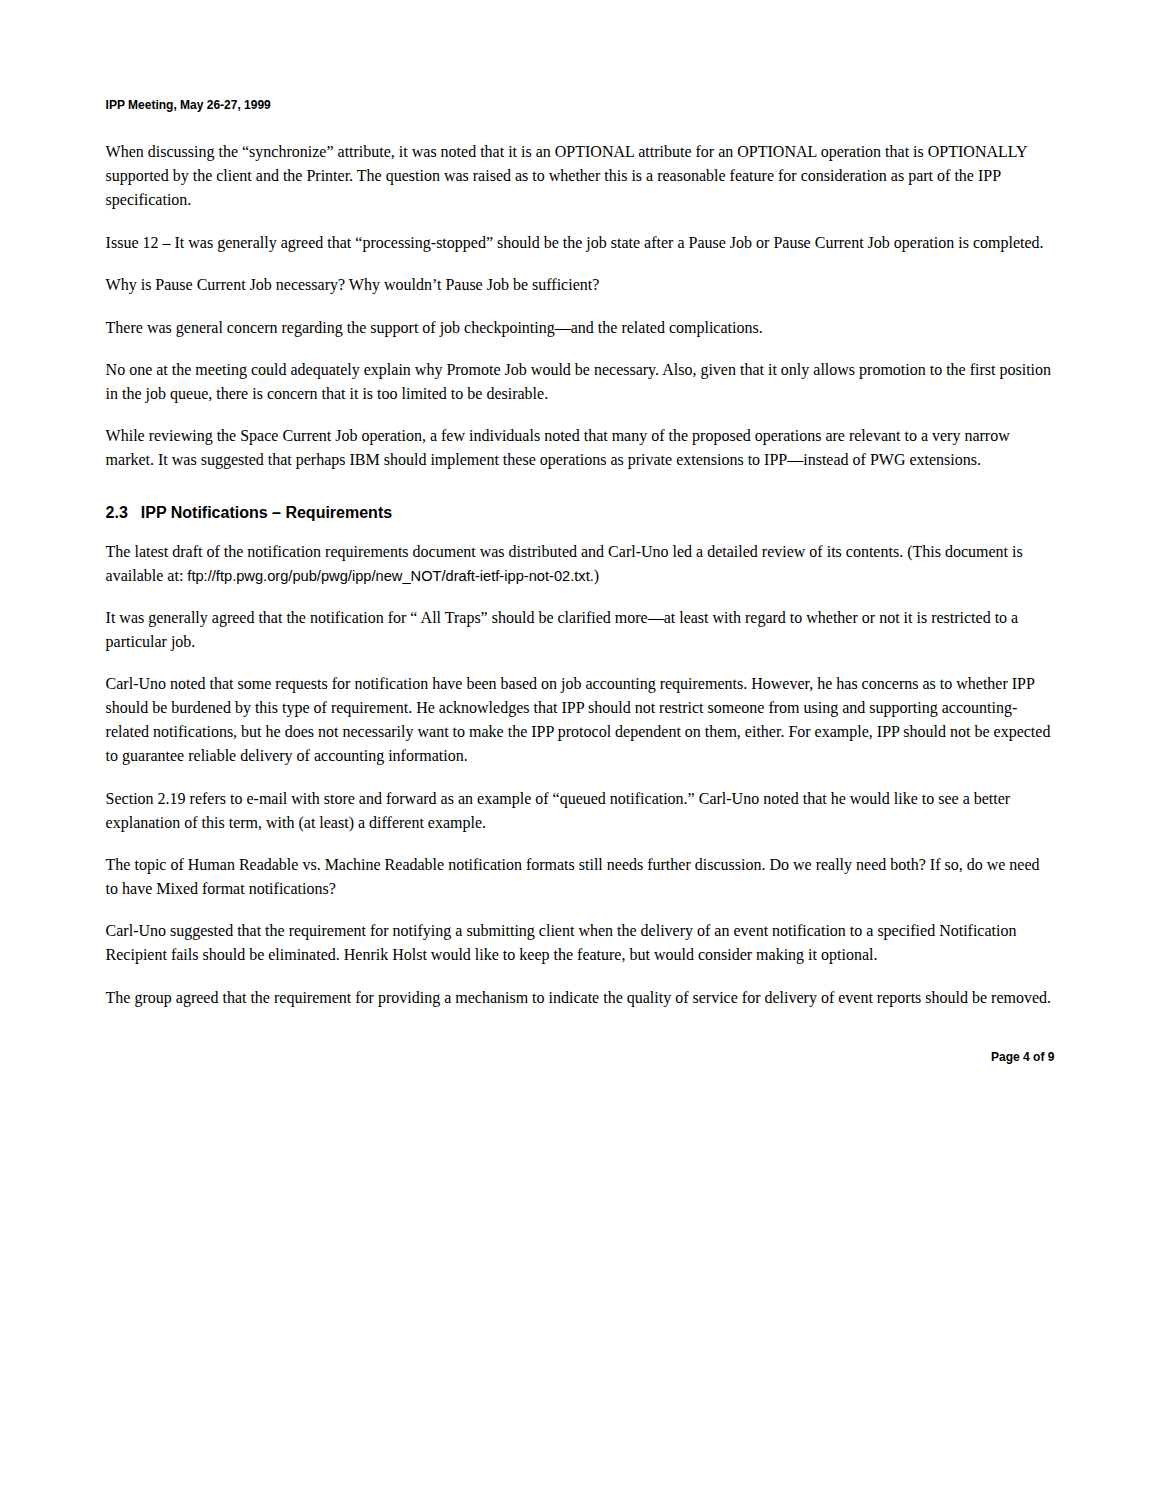IPP Meeting, May 26-27, 1999
When discussing the “synchronize” attribute, it was noted that it is an OPTIONAL attribute for an OPTIONAL operation that is OPTIONALLY supported by the client and the Printer. The question was raised as to whether this is a reasonable feature for consideration as part of the IPP specification.
Issue 12 – It was generally agreed that “processing-stopped” should be the job state after a Pause Job or Pause Current Job operation is completed.
Why is Pause Current Job necessary? Why wouldn’t Pause Job be sufficient?
There was general concern regarding the support of job checkpointing—and the related complications.
No one at the meeting could adequately explain why Promote Job would be necessary. Also, given that it only allows promotion to the first position in the job queue, there is concern that it is too limited to be desirable.
While reviewing the Space Current Job operation, a few individuals noted that many of the proposed operations are relevant to a very narrow market. It was suggested that perhaps IBM should implement these operations as private extensions to IPP—instead of PWG extensions.
2.3 IPP Notifications – Requirements
The latest draft of the notification requirements document was distributed and Carl-Uno led a detailed review of its contents. (This document is available at: ftp://ftp.pwg.org/pub/pwg/ipp/new_NOT/draft-ietf-ipp-not-02.txt.)
It was generally agreed that the notification for “ All Traps” should be clarified more—at least with regard to whether or not it is restricted to a particular job.
Carl-Uno noted that some requests for notification have been based on job accounting requirements. However, he has concerns as to whether IPP should be burdened by this type of requirement. He acknowledges that IPP should not restrict someone from using and supporting accounting-related notifications, but he does not necessarily want to make the IPP protocol dependent on them, either. For example, IPP should not be expected to guarantee reliable delivery of accounting information.
Section 2.19 refers to e-mail with store and forward as an example of “queued notification.” Carl-Uno noted that he would like to see a better explanation of this term, with (at least) a different example.
The topic of Human Readable vs. Machine Readable notification formats still needs further discussion. Do we really need both? If so, do we need to have Mixed format notifications?
Carl-Uno suggested that the requirement for notifying a submitting client when the delivery of an event notification to a specified Notification Recipient fails should be eliminated. Henrik Holst would like to keep the feature, but would consider making it optional.
The group agreed that the requirement for providing a mechanism to indicate the quality of service for delivery of event reports should be removed.
Page 4 of 9